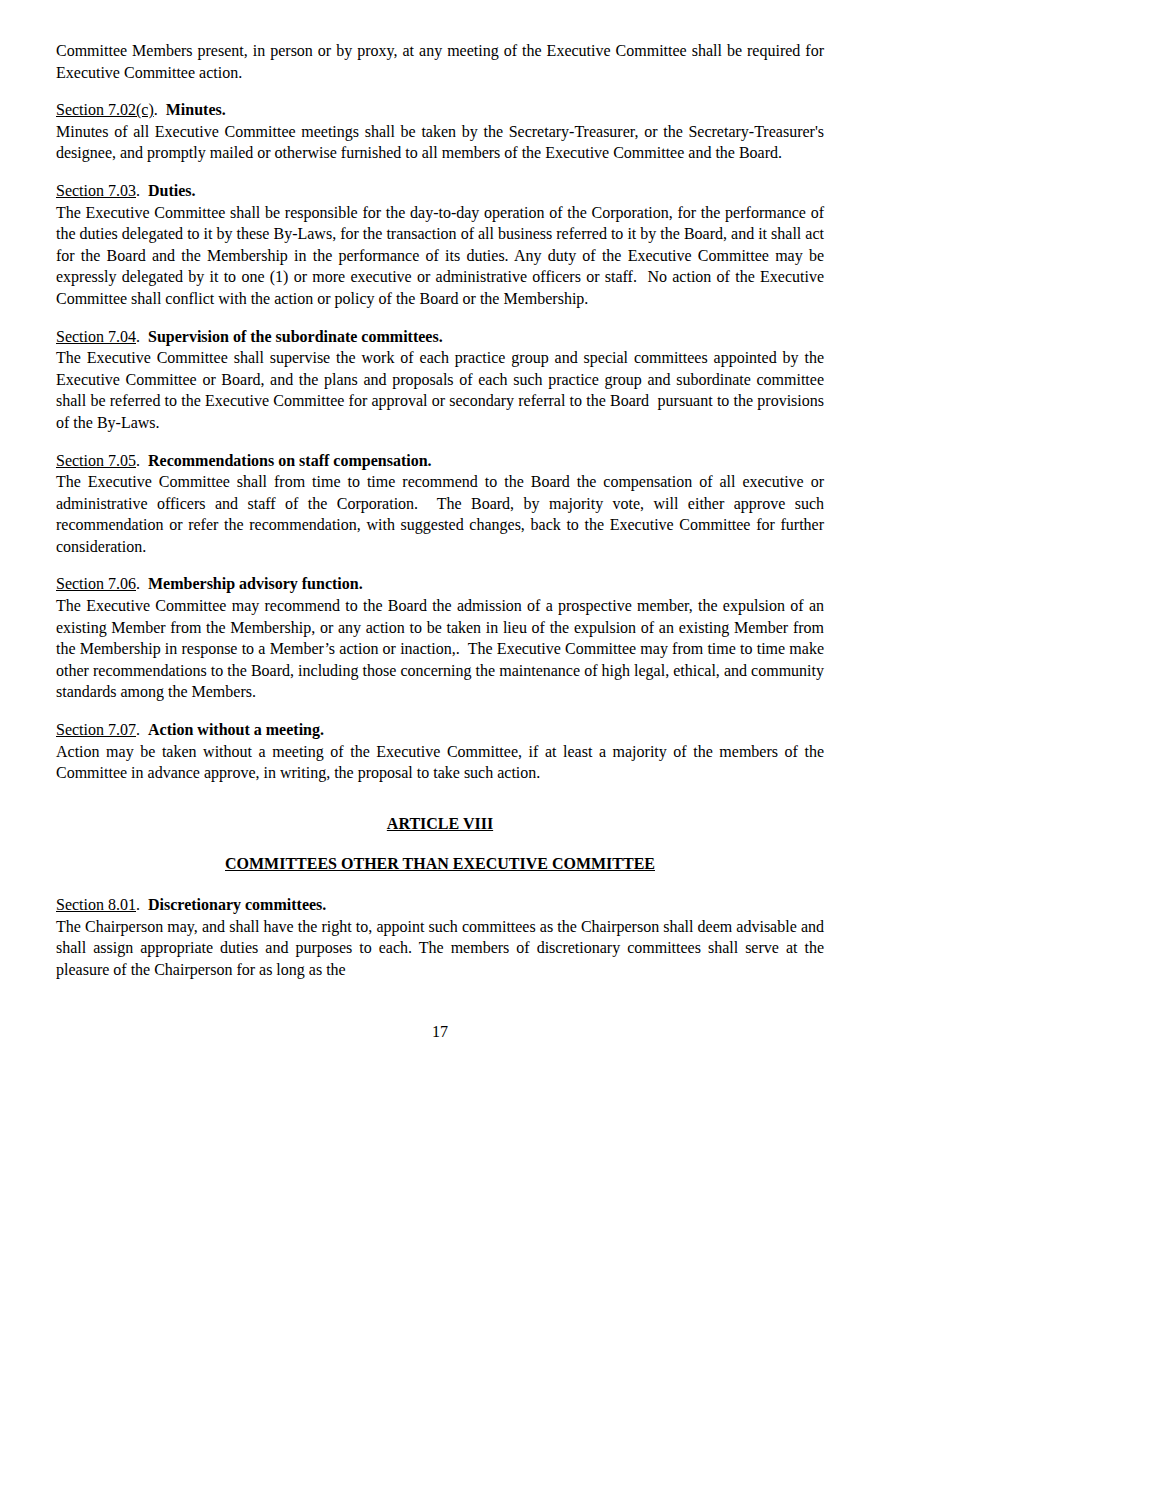Committee Members present, in person or by proxy, at any meeting of the Executive Committee shall be required for Executive Committee action.
Section 7.02(c). Minutes.
Minutes of all Executive Committee meetings shall be taken by the Secretary-Treasurer, or the Secretary-Treasurer's designee, and promptly mailed or otherwise furnished to all members of the Executive Committee and the Board.
Section 7.03. Duties.
The Executive Committee shall be responsible for the day-to-day operation of the Corporation, for the performance of the duties delegated to it by these By-Laws, for the transaction of all business referred to it by the Board, and it shall act for the Board and the Membership in the performance of its duties. Any duty of the Executive Committee may be expressly delegated by it to one (1) or more executive or administrative officers or staff. No action of the Executive Committee shall conflict with the action or policy of the Board or the Membership.
Section 7.04. Supervision of the subordinate committees.
The Executive Committee shall supervise the work of each practice group and special committees appointed by the Executive Committee or Board, and the plans and proposals of each such practice group and subordinate committee shall be referred to the Executive Committee for approval or secondary referral to the Board pursuant to the provisions of the By-Laws.
Section 7.05. Recommendations on staff compensation.
The Executive Committee shall from time to time recommend to the Board the compensation of all executive or administrative officers and staff of the Corporation. The Board, by majority vote, will either approve such recommendation or refer the recommendation, with suggested changes, back to the Executive Committee for further consideration.
Section 7.06. Membership advisory function.
The Executive Committee may recommend to the Board the admission of a prospective member, the expulsion of an existing Member from the Membership, or any action to be taken in lieu of the expulsion of an existing Member from the Membership in response to a Member’s action or inaction,. The Executive Committee may from time to time make other recommendations to the Board, including those concerning the maintenance of high legal, ethical, and community standards among the Members.
Section 7.07. Action without a meeting.
Action may be taken without a meeting of the Executive Committee, if at least a majority of the members of the Committee in advance approve, in writing, the proposal to take such action.
ARTICLE VIII
COMMITTEES OTHER THAN EXECUTIVE COMMITTEE
Section 8.01. Discretionary committees.
The Chairperson may, and shall have the right to, appoint such committees as the Chairperson shall deem advisable and shall assign appropriate duties and purposes to each. The members of discretionary committees shall serve at the pleasure of the Chairperson for as long as the
17